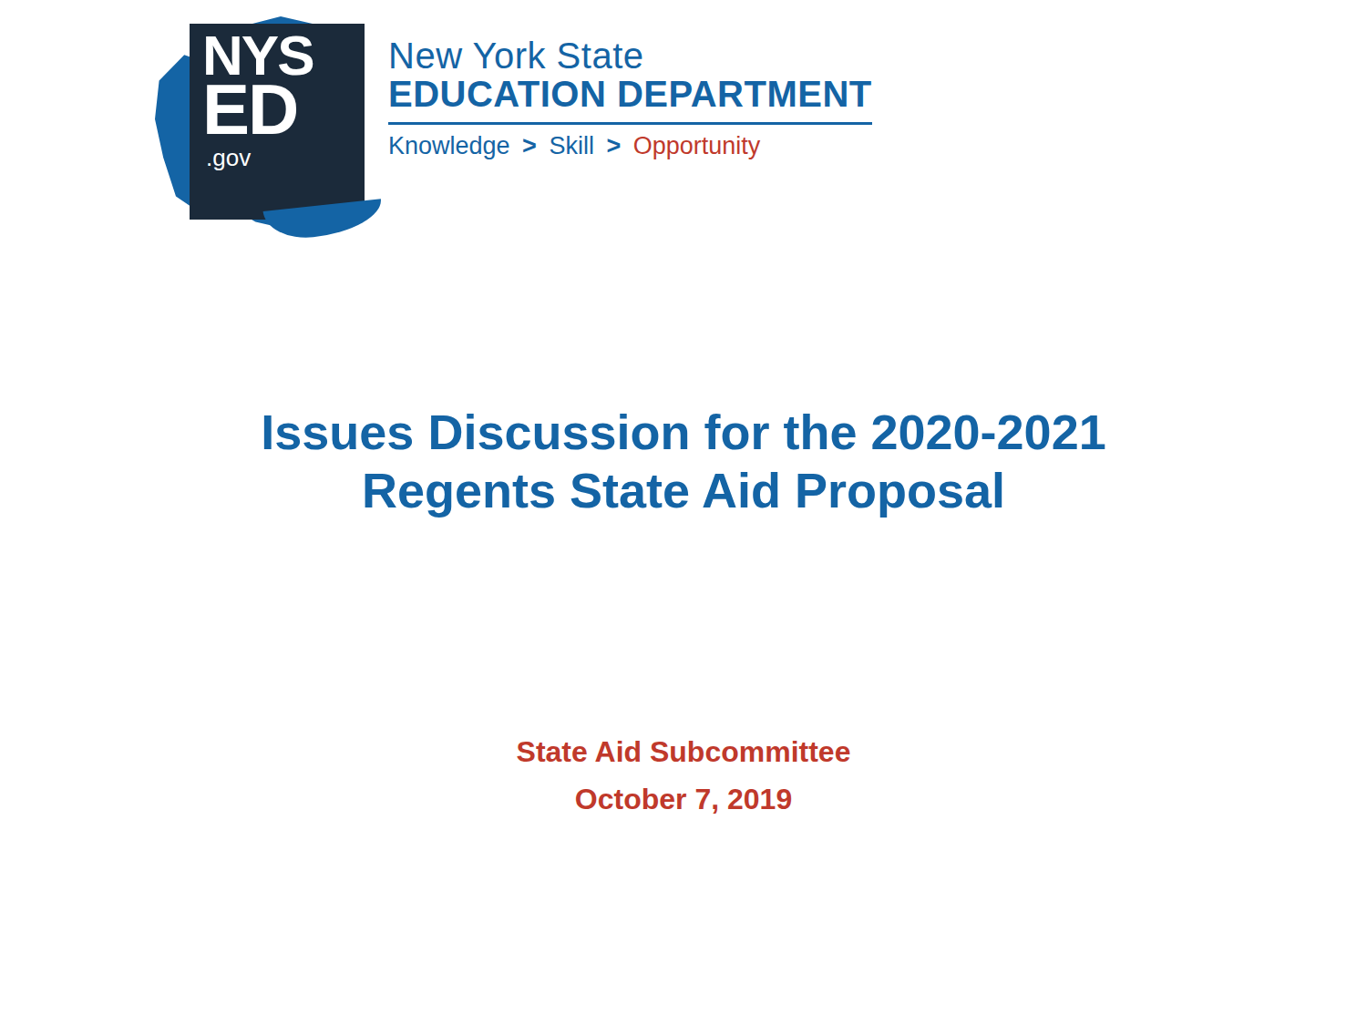NYS
ED
.gov
New York State
Education Department
Knowledge > Skill > Opportunity
Issues Discussion for the 2020-2021
Regents State Aid Proposal
State Aid Subcommittee
October 7, 2019